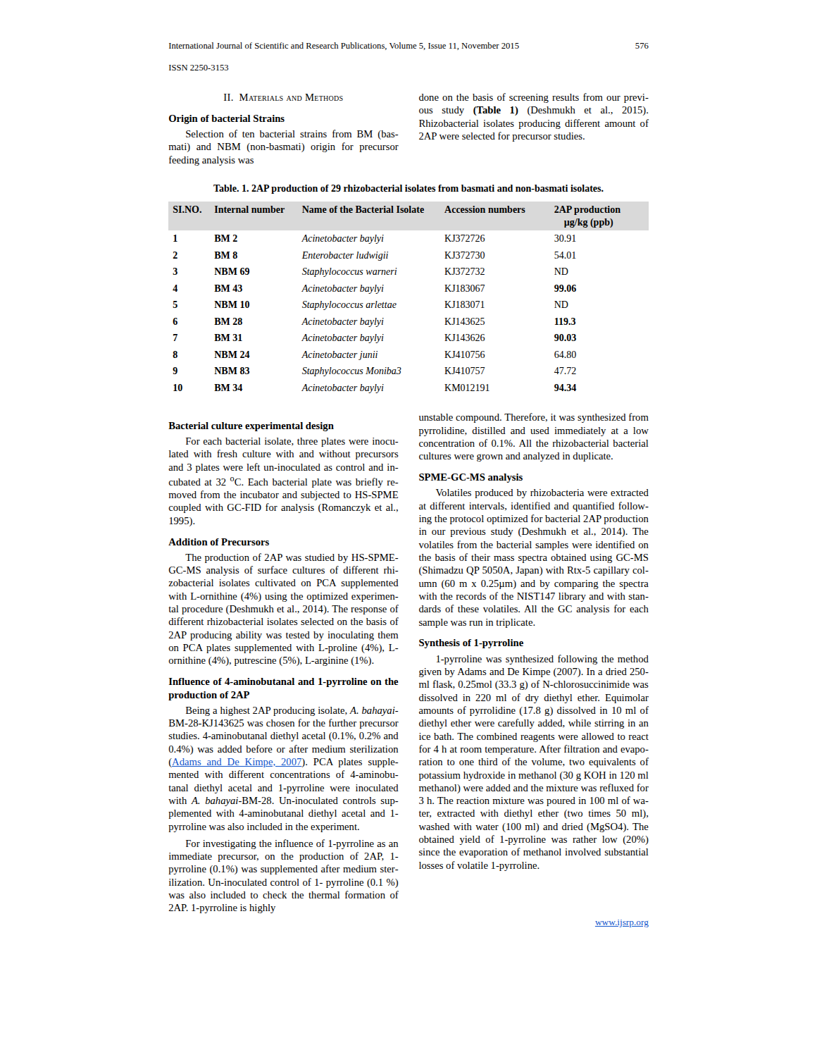International Journal of Scientific and Research Publications, Volume 5, Issue 11, November 2015
ISSN 2250-3153 576
II. Materials and Methods
Origin of bacterial Strains
Selection of ten bacterial strains from BM (basmati) and NBM (non-basmati) origin for precursor feeding analysis was
done on the basis of screening results from our previous study (Table 1) (Deshmukh et al., 2015). Rhizobacterial isolates producing different amount of 2AP were selected for precursor studies.
Table. 1. 2AP production of 29 rhizobacterial isolates from basmati and non-basmati isolates.
| SI.NO. | Internal number | Name of the Bacterial Isolate | Accession numbers | 2AP production µg/kg (ppb) |
| --- | --- | --- | --- | --- |
| 1 | BM 2 | Acinetobacter baylyi | KJ372726 | 30.91 |
| 2 | BM 8 | Enterobacter ludwigii | KJ372730 | 54.01 |
| 3 | NBM 69 | Staphylococcus warneri | KJ372732 | ND |
| 4 | BM 43 | Acinetobacter baylyi | KJ183067 | 99.06 |
| 5 | NBM 10 | Staphylococcus arlettae | KJ183071 | ND |
| 6 | BM 28 | Acinetobacter baylyi | KJ143625 | 119.3 |
| 7 | BM 31 | Acinetobacter baylyi | KJ143626 | 90.03 |
| 8 | NBM 24 | Acinetobacter junii | KJ410756 | 64.80 |
| 9 | NBM 83 | Staphylococcus Moniba3 | KJ410757 | 47.72 |
| 10 | BM 34 | Acinetobacter baylyi | KM012191 | 94.34 |
Bacterial culture experimental design
For each bacterial isolate, three plates were inoculated with fresh culture with and without precursors and 3 plates were left un-inoculated as control and incubated at 32 oC. Each bacterial plate was briefly removed from the incubator and subjected to HS-SPME coupled with GC-FID for analysis (Romanczyk et al., 1995).
Addition of Precursors
The production of 2AP was studied by HS-SPME-GC-MS analysis of surface cultures of different rhizobacterial isolates cultivated on PCA supplemented with L-ornithine (4%) using the optimized experimental procedure (Deshmukh et al., 2014). The response of different rhizobacterial isolates selected on the basis of 2AP producing ability was tested by inoculating them on PCA plates supplemented with L-proline (4%), L-ornithine (4%), putrescine (5%), L-arginine (1%).
Influence of 4-aminobutanal and 1-pyrroline on the production of 2AP
Being a highest 2AP producing isolate, A. bahayai-BM-28-KJ143625 was chosen for the further precursor studies. 4-aminobutanal diethyl acetal (0.1%, 0.2% and 0.4%) was added before or after medium sterilization (Adams and De Kimpe, 2007). PCA plates supplemented with different concentrations of 4-aminobutanal diethyl acetal and 1-pyrroline were inoculated with A. bahayai-BM-28. Un-inoculated controls supplemented with 4-aminobutanal diethyl acetal and 1-pyrroline was also included in the experiment.
For investigating the influence of 1-pyrroline as an immediate precursor, on the production of 2AP, 1-pyrroline (0.1%) was supplemented after medium sterilization. Un-inoculated control of 1- pyrroline (0.1 %) was also included to check the thermal formation of 2AP. 1-pyrroline is highly
unstable compound. Therefore, it was synthesized from pyrrolidine, distilled and used immediately at a low concentration of 0.1%. All the rhizobacterial bacterial cultures were grown and analyzed in duplicate.
SPME-GC-MS analysis
Volatiles produced by rhizobacteria were extracted at different intervals, identified and quantified following the protocol optimized for bacterial 2AP production in our previous study (Deshmukh et al., 2014). The volatiles from the bacterial samples were identified on the basis of their mass spectra obtained using GC-MS (Shimadzu QP 5050A, Japan) with Rtx-5 capillary column (60 m x 0.25µm) and by comparing the spectra with the records of the NIST147 library and with standards of these volatiles. All the GC analysis for each sample was run in triplicate.
Synthesis of 1-pyrroline
1-pyrroline was synthesized following the method given by Adams and De Kimpe (2007). In a dried 250-ml flask, 0.25mol (33.3 g) of N-chlorosuccinimide was dissolved in 220 ml of dry diethyl ether. Equimolar amounts of pyrrolidine (17.8 g) dissolved in 10 ml of diethyl ether were carefully added, while stirring in an ice bath. The combined reagents were allowed to react for 4 h at room temperature. After filtration and evaporation to one third of the volume, two equivalents of potassium hydroxide in methanol (30 g KOH in 120 ml methanol) were added and the mixture was refluxed for 3 h. The reaction mixture was poured in 100 ml of water, extracted with diethyl ether (two times 50 ml), washed with water (100 ml) and dried (MgSO4). The obtained yield of 1-pyrroline was rather low (20%) since the evaporation of methanol involved substantial losses of volatile 1-pyrroline.
www.ijsrp.org